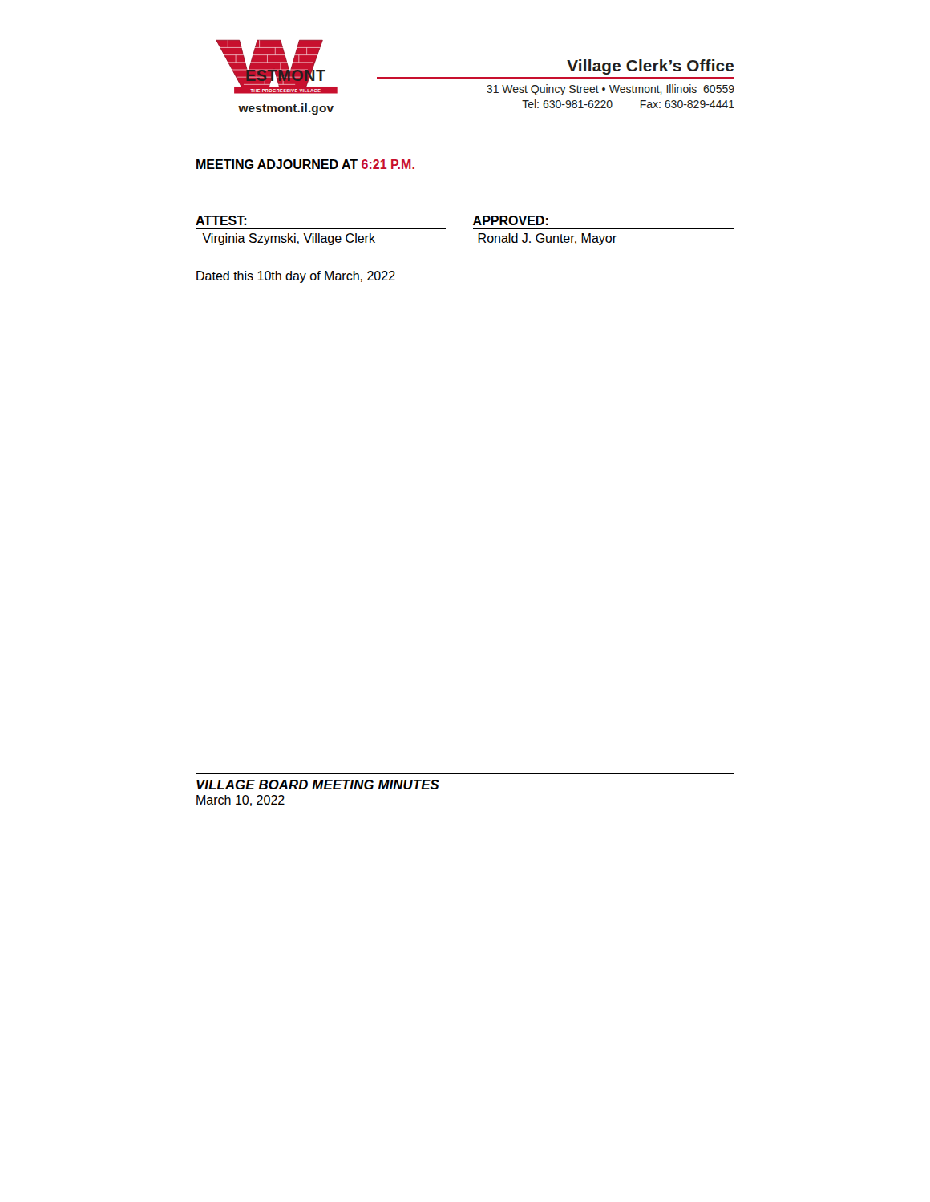ESTMONT THE PROGRESSIVE VILLAGE
westmont.il.gov
Village Clerk’s Office
31 West Quincy Street • Westmont, Illinois 60559
Tel: 630-981-6220 Fax: 630-829-4441
MEETING ADJOURNED AT 6:21 P.M.
| ATTEST: | | APPROVED: |
| Virginia Szymski, Village Clerk | | Ronald J. Gunter, Mayor |
Dated this 10th day of March, 2022
VILLAGE BOARD MEETING MINUTES
March 10, 2022